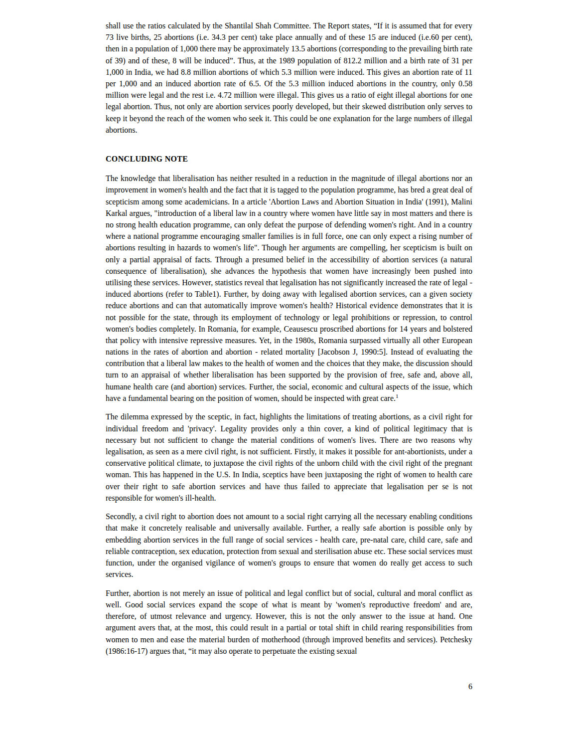shall use the ratios calculated by the Shantilal Shah Committee. The Report states, “If it is assumed that for every 73 live births, 25 abortions (i.e. 34.3 per cent) take place annually and of these 15 are induced (i.e.60 per cent), then in a population of 1,000 there may be approximately 13.5 abortions (corresponding to the prevailing birth rate of 39) and of these, 8 will be induced”. Thus, at the 1989 population of 812.2 million and a birth rate of 31 per 1,000 in India, we had 8.8 million abortions of which 5.3 million were induced. This gives an abortion rate of 11 per 1,000 and an induced abortion rate of 6.5. Of the 5.3 million induced abortions in the country, only 0.58 million were legal and the rest i.e. 4.72 million were illegal. This gives us a ratio of eight illegal abortions for one legal abortion. Thus, not only are abortion services poorly developed, but their skewed distribution only serves to keep it beyond the reach of the women who seek it. This could be one explanation for the large numbers of illegal abortions.
Concluding Note
The knowledge that liberalisation has neither resulted in a reduction in the magnitude of illegal abortions nor an improvement in women's health and the fact that it is tagged to the population programme, has bred a great deal of scepticism among some academicians. In a article 'Abortion Laws and Abortion Situation in India' (1991), Malini Karkal argues, "introduction of a liberal law in a country where women have little say in most matters and there is no strong health education programme, can only defeat the purpose of defending women's right. And in a country where a national programme encouraging smaller families is in full force, one can only expect a rising number of abortions resulting in hazards to women's life". Though her arguments are compelling, her scepticism is built on only a partial appraisal of facts. Through a presumed belief in the accessibility of abortion services (a natural consequence of liberalisation), she advances the hypothesis that women have increasingly been pushed into utilising these services. However, statistics reveal that legalisation has not significantly increased the rate of legal - induced abortions (refer to Table1). Further, by doing away with legalised abortion services, can a given society reduce abortions and can that automatically improve women's health? Historical evidence demonstrates that it is not possible for the state, through its employment of technology or legal prohibitions or repression, to control women's bodies completely. In Romania, for example, Ceausescu proscribed abortions for 14 years and bolstered that policy with intensive repressive measures. Yet, in the 1980s, Romania surpassed virtually all other European nations in the rates of abortion and abortion - related mortality [Jacobson J, 1990:5]. Instead of evaluating the contribution that a liberal law makes to the health of women and the choices that they make, the discussion should turn to an appraisal of whether liberalisation has been supported by the provision of free, safe and, above all, humane health care (and abortion) services. Further, the social, economic and cultural aspects of the issue, which have a fundamental bearing on the position of women, should be inspected with great care.1
The dilemma expressed by the sceptic, in fact, highlights the limitations of treating abortions, as a civil right for individual freedom and 'privacy'. Legality provides only a thin cover, a kind of political legitimacy that is necessary but not sufficient to change the material conditions of women's lives. There are two reasons why legalisation, as seen as a mere civil right, is not sufficient. Firstly, it makes it possible for ant-abortionists, under a conservative political climate, to juxtapose the civil rights of the unborn child with the civil right of the pregnant woman. This has happened in the U.S. In India, sceptics have been juxtaposing the right of women to health care over their right to safe abortion services and have thus failed to appreciate that legalisation per se is not responsible for women's ill-health.
Secondly, a civil right to abortion does not amount to a social right carrying all the necessary enabling conditions that make it concretely realisable and universally available. Further, a really safe abortion is possible only by embedding abortion services in the full range of social services - health care, pre-natal care, child care, safe and reliable contraception, sex education, protection from sexual and sterilisation abuse etc. These social services must function, under the organised vigilance of women's groups to ensure that women do really get access to such services.
Further, abortion is not merely an issue of political and legal conflict but of social, cultural and moral conflict as well. Good social services expand the scope of what is meant by 'women's reproductive freedom' and are, therefore, of utmost relevance and urgency. However, this is not the only answer to the issue at hand. One argument avers that, at the most, this could result in a partial or total shift in child rearing responsibilities from women to men and ease the material burden of motherhood (through improved benefits and services). Petchesky (1986:16-17) argues that, “it may also operate to perpetuate the existing sexual
6